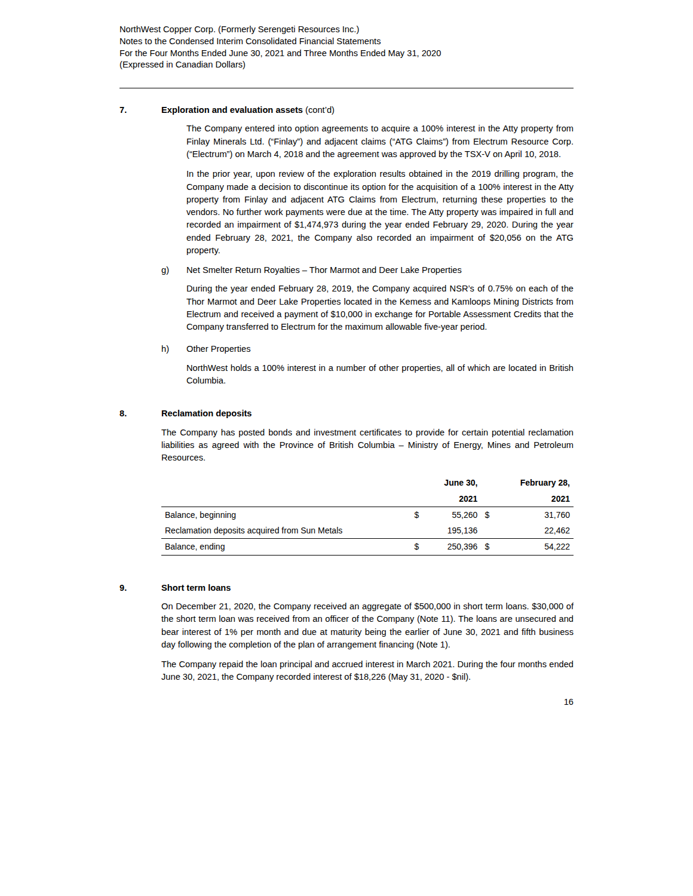NorthWest Copper Corp. (Formerly Serengeti Resources Inc.)
Notes to the Condensed Interim Consolidated Financial Statements
For the Four Months Ended June 30, 2021 and Three Months Ended May 31, 2020
(Expressed in Canadian Dollars)
7.
Exploration and evaluation assets (cont’d)
The Company entered into option agreements to acquire a 100% interest in the Atty property from Finlay Minerals Ltd. (“Finlay”) and adjacent claims (“ATG Claims”) from Electrum Resource Corp. (“Electrum”) on March 4, 2018 and the agreement was approved by the TSX-V on April 10, 2018.
In the prior year, upon review of the exploration results obtained in the 2019 drilling program, the Company made a decision to discontinue its option for the acquisition of a 100% interest in the Atty property from Finlay and adjacent ATG Claims from Electrum, returning these properties to the vendors. No further work payments were due at the time. The Atty property was impaired in full and recorded an impairment of $1,474,973 during the year ended February 29, 2020. During the year ended February 28, 2021, the Company also recorded an impairment of $20,056 on the ATG property.
g)
Net Smelter Return Royalties – Thor Marmot and Deer Lake Properties
During the year ended February 28, 2019, the Company acquired NSR’s of 0.75% on each of the Thor Marmot and Deer Lake Properties located in the Kemess and Kamloops Mining Districts from Electrum and received a payment of $10,000 in exchange for Portable Assessment Credits that the Company transferred to Electrum for the maximum allowable five-year period.
h)
Other Properties
NorthWest holds a 100% interest in a number of other properties, all of which are located in British Columbia.
8.
Reclamation deposits
The Company has posted bonds and investment certificates to provide for certain potential reclamation liabilities as agreed with the Province of British Columbia – Ministry of Energy, Mines and Petroleum Resources.
| | | June 30, | | February 28, |
| --- | --- | --- | --- | --- |
| | | 2021 | | 2021 |
| Balance, beginning | $ | 55,260 | $ | 31,760 |
| Reclamation deposits acquired from Sun Metals | | 195,136 | | 22,462 |
| Balance, ending | $ | 250,396 | $ | 54,222 |
9.
Short term loans
On December 21, 2020, the Company received an aggregate of $500,000 in short term loans. $30,000 of the short term loan was received from an officer of the Company (Note 11). The loans are unsecured and bear interest of 1% per month and due at maturity being the earlier of June 30, 2021 and fifth business day following the completion of the plan of arrangement financing (Note 1).
The Company repaid the loan principal and accrued interest in March 2021. During the four months ended June 30, 2021, the Company recorded interest of $18,226 (May 31, 2020 - $nil).
16